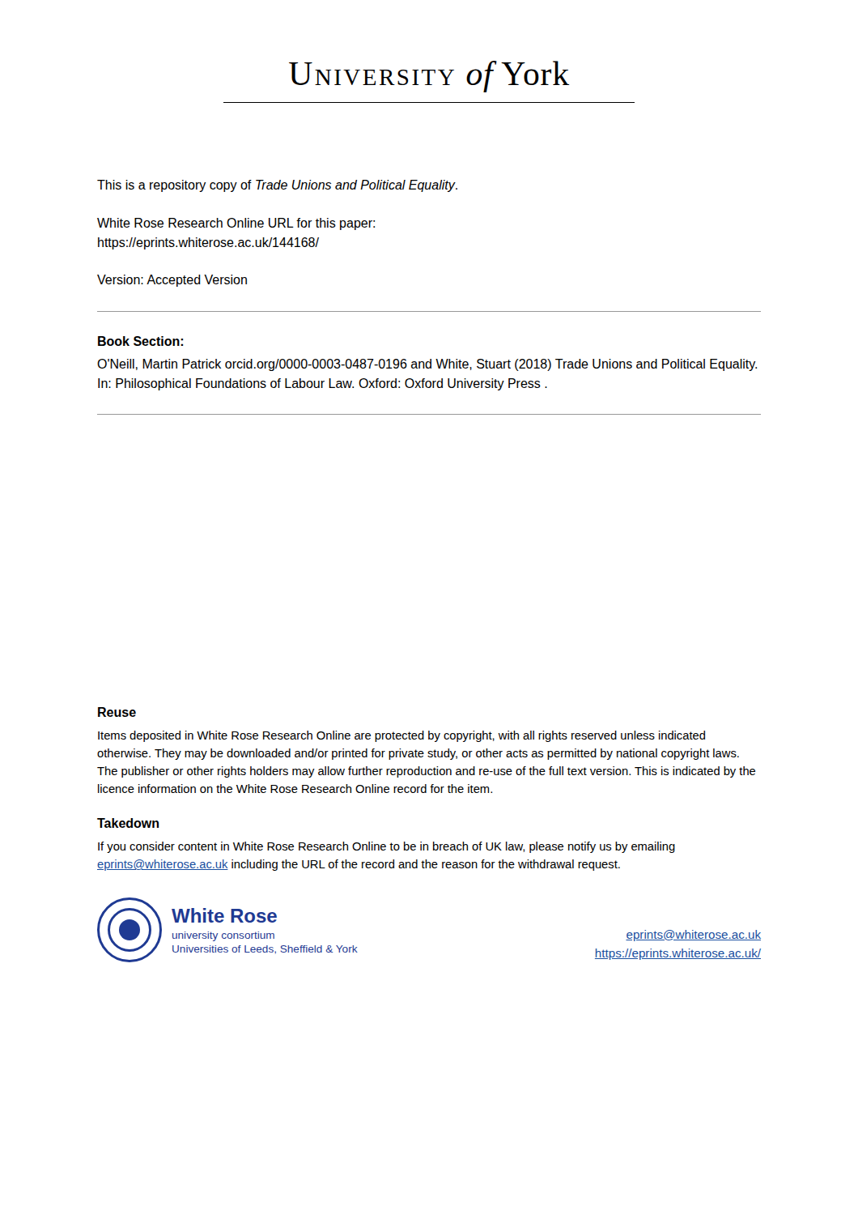University of York
This is a repository copy of Trade Unions and Political Equality.
White Rose Research Online URL for this paper:
https://eprints.whiterose.ac.uk/144168/
Version: Accepted Version
Book Section:
O'Neill, Martin Patrick orcid.org/0000-0003-0487-0196 and White, Stuart (2018) Trade Unions and Political Equality. In: Philosophical Foundations of Labour Law. Oxford: Oxford University Press .
Reuse
Items deposited in White Rose Research Online are protected by copyright, with all rights reserved unless indicated otherwise. They may be downloaded and/or printed for private study, or other acts as permitted by national copyright laws. The publisher or other rights holders may allow further reproduction and re-use of the full text version. This is indicated by the licence information on the White Rose Research Online record for the item.
Takedown
If you consider content in White Rose Research Online to be in breach of UK law, please notify us by emailing eprints@whiterose.ac.uk including the URL of the record and the reason for the withdrawal request.
White Rose university consortium Universities of Leeds, Sheffield & York
eprints@whiterose.ac.uk https://eprints.whiterose.ac.uk/